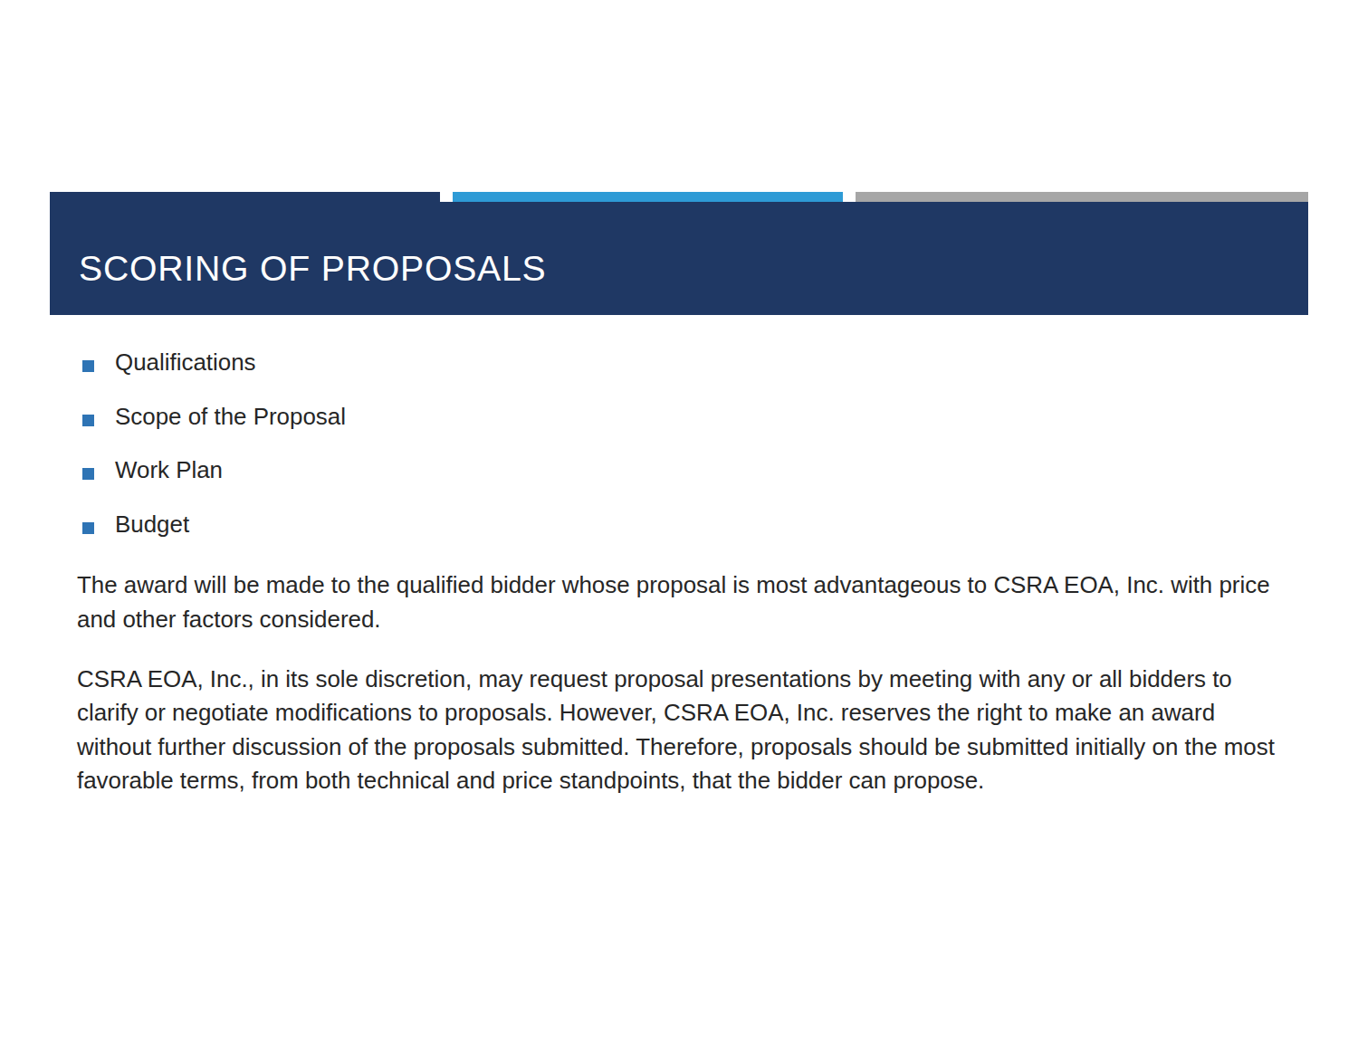SCORING OF PROPOSALS
Qualifications
Scope of the Proposal
Work Plan
Budget
The award will be made to the qualified bidder whose proposal is most advantageous to CSRA EOA, Inc. with price and other factors considered.
CSRA EOA, Inc., in its sole discretion, may request proposal presentations by meeting with any or all bidders to clarify or negotiate modifications to proposals. However, CSRA EOA, Inc. reserves the right to make an award without further discussion of the proposals submitted. Therefore, proposals should be submitted initially on the most favorable terms, from both technical and price standpoints, that the bidder can propose.